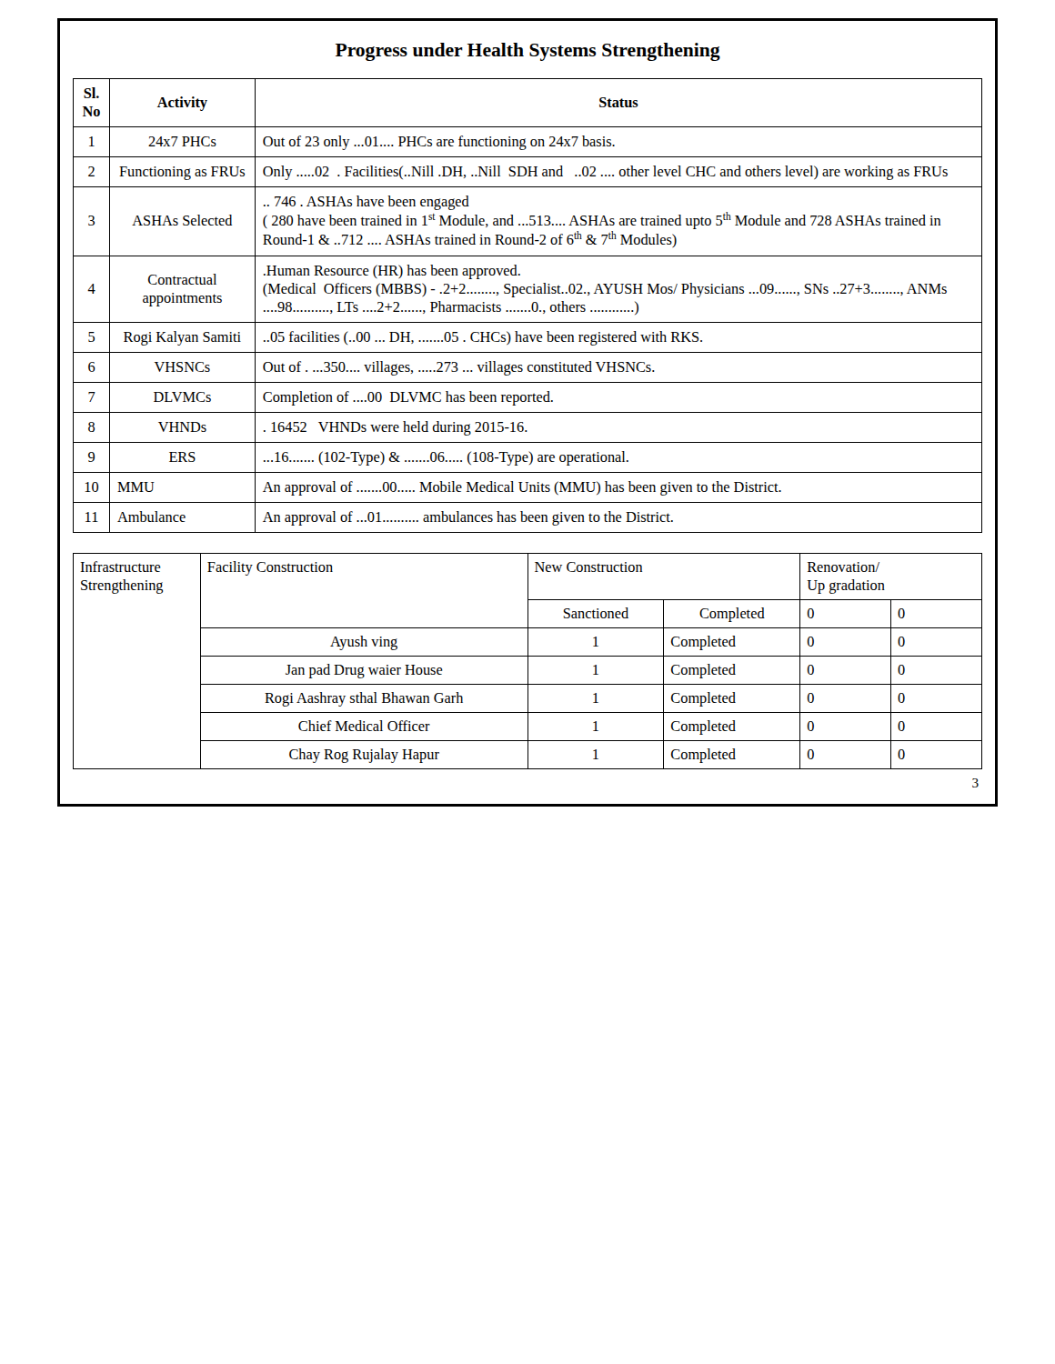Progress under Health Systems Strengthening
| Sl. No | Activity | Status |
| --- | --- | --- |
| 1 | 24x7 PHCs | Out of 23 only ...01.... PHCs are functioning on 24x7 basis. |
| 2 | Functioning as FRUs | Only .....02 . Facilities(..Nill .DH, ..Nill SDH and ..02 .... other level CHC and others level) are working as FRUs |
| 3 | ASHAs Selected | .. 746 . ASHAs have been engaged ( 280 have been trained in 1 st Module, and ...513.... ASHAs are trained upto 5 th Module and 728 ASHAs trained in Round-1 & ..712 .... ASHAs trained in Round-2 of 6 th & 7 th Modules) |
| 4 | Contractual appointments | .Human Resource (HR) has been approved. (Medical Officers (MBBS) - .2+2........, Specialist..02., AYUSH Mos/ Physicians ...09......, SNs ..27+3........, ANMs ....98.........., LTs ....2+2......, Pharmacists .......0., others ............) |
| 5 | Rogi Kalyan Samiti | ..05 facilities (..00 ... DH, .......05 . CHCs) have been registered with RKS. |
| 6 | VHSNCs | Out of . ...350.... villages, .....273 ... villages constituted VHSNCs. |
| 7 | DLVMCs | Completion of ....00 DLVMC has been reported. |
| 8 | VHNDs | . 16452 VHNDs were held during 2015-16. |
| 9 | ERS | ...16....... (102-Type) & .......06..... (108-Type) are operational. |
| 10 | MMU | An approval of .......00..... Mobile Medical Units (MMU) has been given to the District. |
| 11 | Ambulance | An approval of ...01.......... ambulances has been given to the District. |
| Infrastructure Strengthening | Facility Construction | New Construction | Renovation/ Up gradation |
| Sanctioned | Completed | 0 | 0 |
| Ayush ving | 1 | Completed | 0 | 0 |
| Jan pad Drug waier House | 1 | Completed | 0 | 0 |
| Rogi Aashray sthal Bhawan Garh | 1 | Completed | 0 | 0 |
| Chief Medical Officer | 1 | Completed | 0 | 0 |
| Chay Rog Rujalay Hapur | 1 | Completed | 0 | 0 |
3